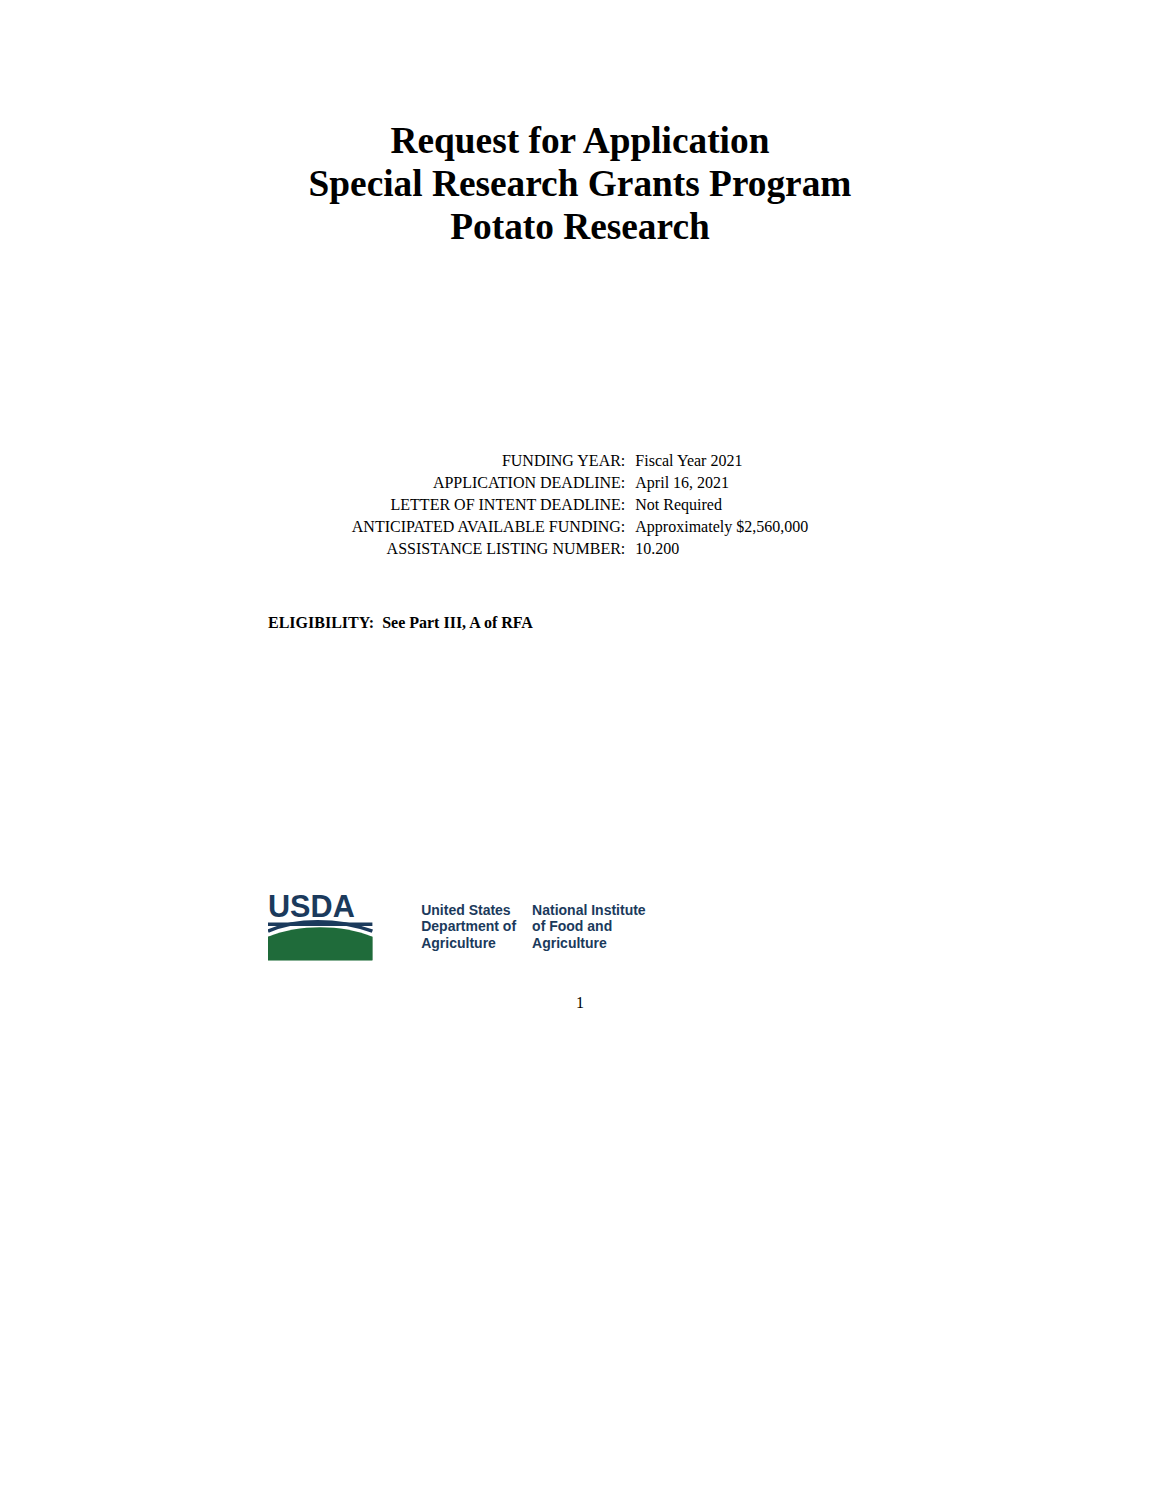Request for Application Special Research Grants Program Potato Research
| FUNDING YEAR: | Fiscal Year 2021 |
| APPLICATION DEADLINE: | April 16, 2021 |
| LETTER OF INTENT DEADLINE: | Not Required |
| ANTICIPATED AVAILABLE FUNDING: | Approximately $2,560,000 |
| ASSISTANCE LISTING NUMBER: | 10.200 |
ELIGIBILITY: See Part III, A of RFA
USDA
United States
Department of
Agriculture
National Institute
of Food and
Agriculture
1